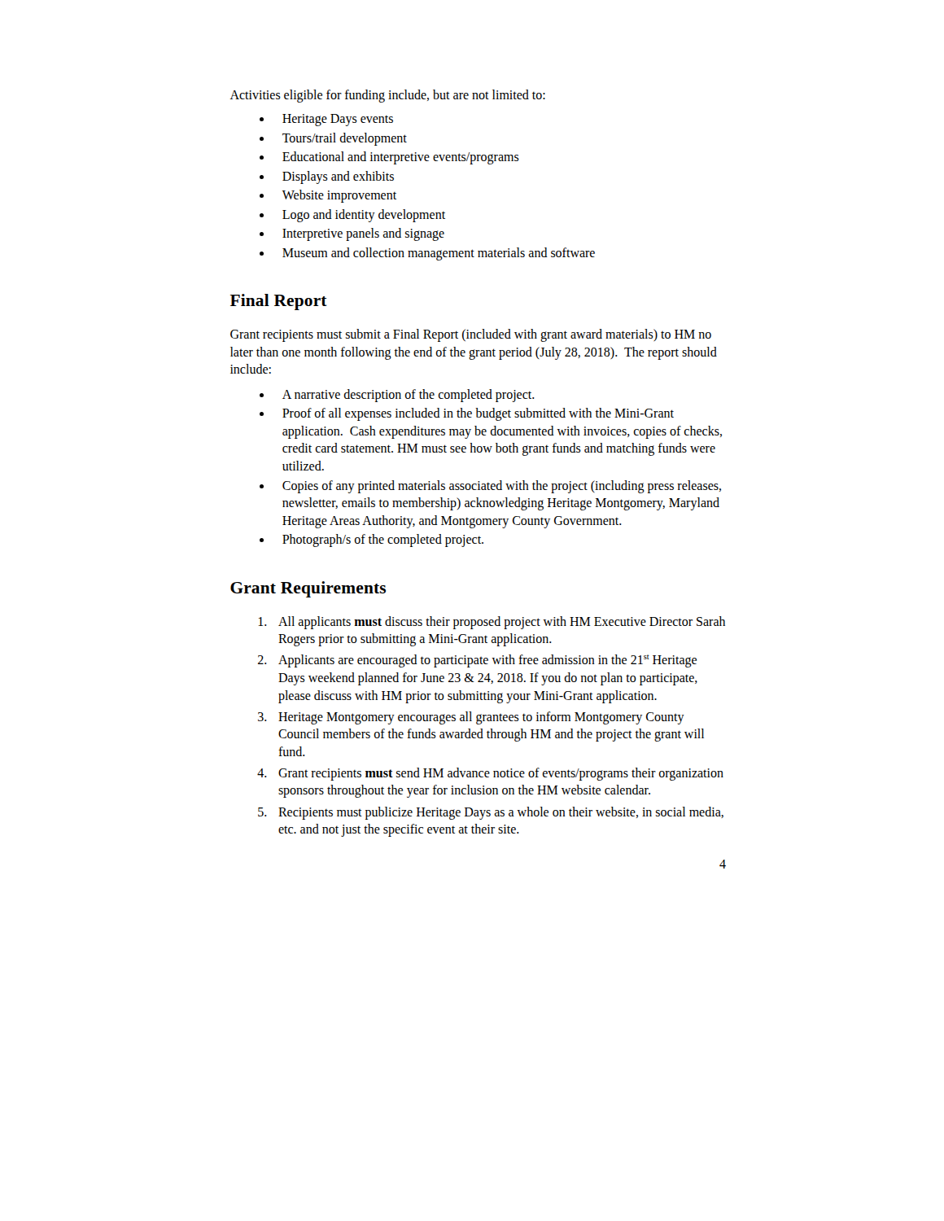Activities eligible for funding include, but are not limited to:
Heritage Days events
Tours/trail development
Educational and interpretive events/programs
Displays and exhibits
Website improvement
Logo and identity development
Interpretive panels and signage
Museum and collection management materials and software
Final Report
Grant recipients must submit a Final Report (included with grant award materials) to HM no later than one month following the end of the grant period (July 28, 2018). The report should include:
A narrative description of the completed project.
Proof of all expenses included in the budget submitted with the Mini-Grant application. Cash expenditures may be documented with invoices, copies of checks, credit card statement. HM must see how both grant funds and matching funds were utilized.
Copies of any printed materials associated with the project (including press releases, newsletter, emails to membership) acknowledging Heritage Montgomery, Maryland Heritage Areas Authority, and Montgomery County Government.
Photograph/s of the completed project.
Grant Requirements
All applicants must discuss their proposed project with HM Executive Director Sarah Rogers prior to submitting a Mini-Grant application.
Applicants are encouraged to participate with free admission in the 21st Heritage Days weekend planned for June 23 & 24, 2018. If you do not plan to participate, please discuss with HM prior to submitting your Mini-Grant application.
Heritage Montgomery encourages all grantees to inform Montgomery County Council members of the funds awarded through HM and the project the grant will fund.
Grant recipients must send HM advance notice of events/programs their organization sponsors throughout the year for inclusion on the HM website calendar.
Recipients must publicize Heritage Days as a whole on their website, in social media, etc. and not just the specific event at their site.
4